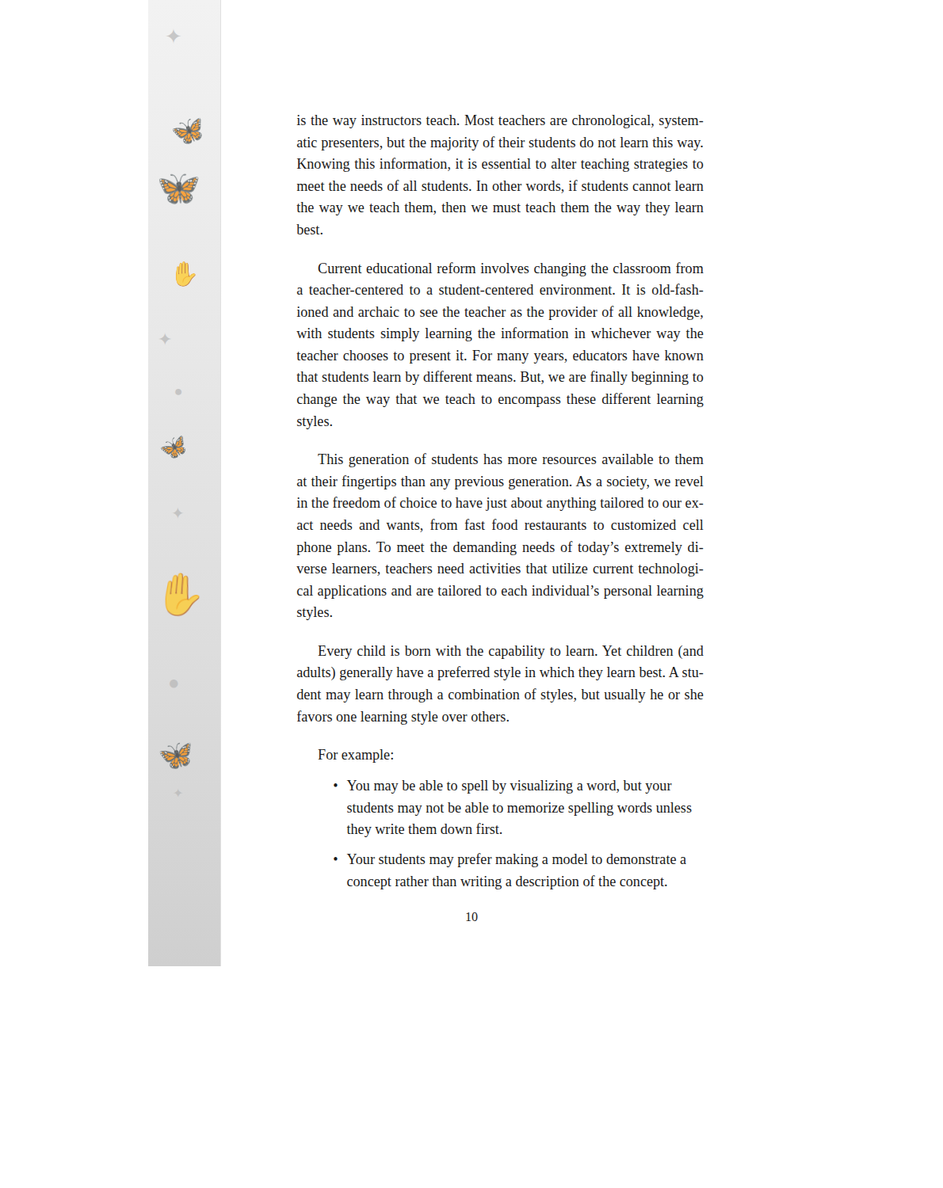✦ 🦋 🦋 ✋ ✦ ● 🦋 ✦ ✋ ● 🦋 ✦
is the way instructors teach. Most teachers are chronological, systematic presenters, but the majority of their students do not learn this way. Knowing this information, it is essential to alter teaching strategies to meet the needs of all students. In other words, if students cannot learn the way we teach them, then we must teach them the way they learn best.
Current educational reform involves changing the classroom from a teacher-centered to a student-centered environment. It is old-fashioned and archaic to see the teacher as the provider of all knowledge, with students simply learning the information in whichever way the teacher chooses to present it. For many years, educators have known that students learn by different means. But, we are finally beginning to change the way that we teach to encompass these different learning styles.
This generation of students has more resources available to them at their fingertips than any previous generation. As a society, we revel in the freedom of choice to have just about anything tailored to our exact needs and wants, from fast food restaurants to customized cell phone plans. To meet the demanding needs of today’s extremely diverse learners, teachers need activities that utilize current technological applications and are tailored to each individual’s personal learning styles.
Every child is born with the capability to learn. Yet children (and adults) generally have a preferred style in which they learn best. A student may learn through a combination of styles, but usually he or she favors one learning style over others.
For example:
You may be able to spell by visualizing a word, but your students may not be able to memorize spelling words unless they write them down first.
Your students may prefer making a model to demonstrate a concept rather than writing a description of the concept.
10